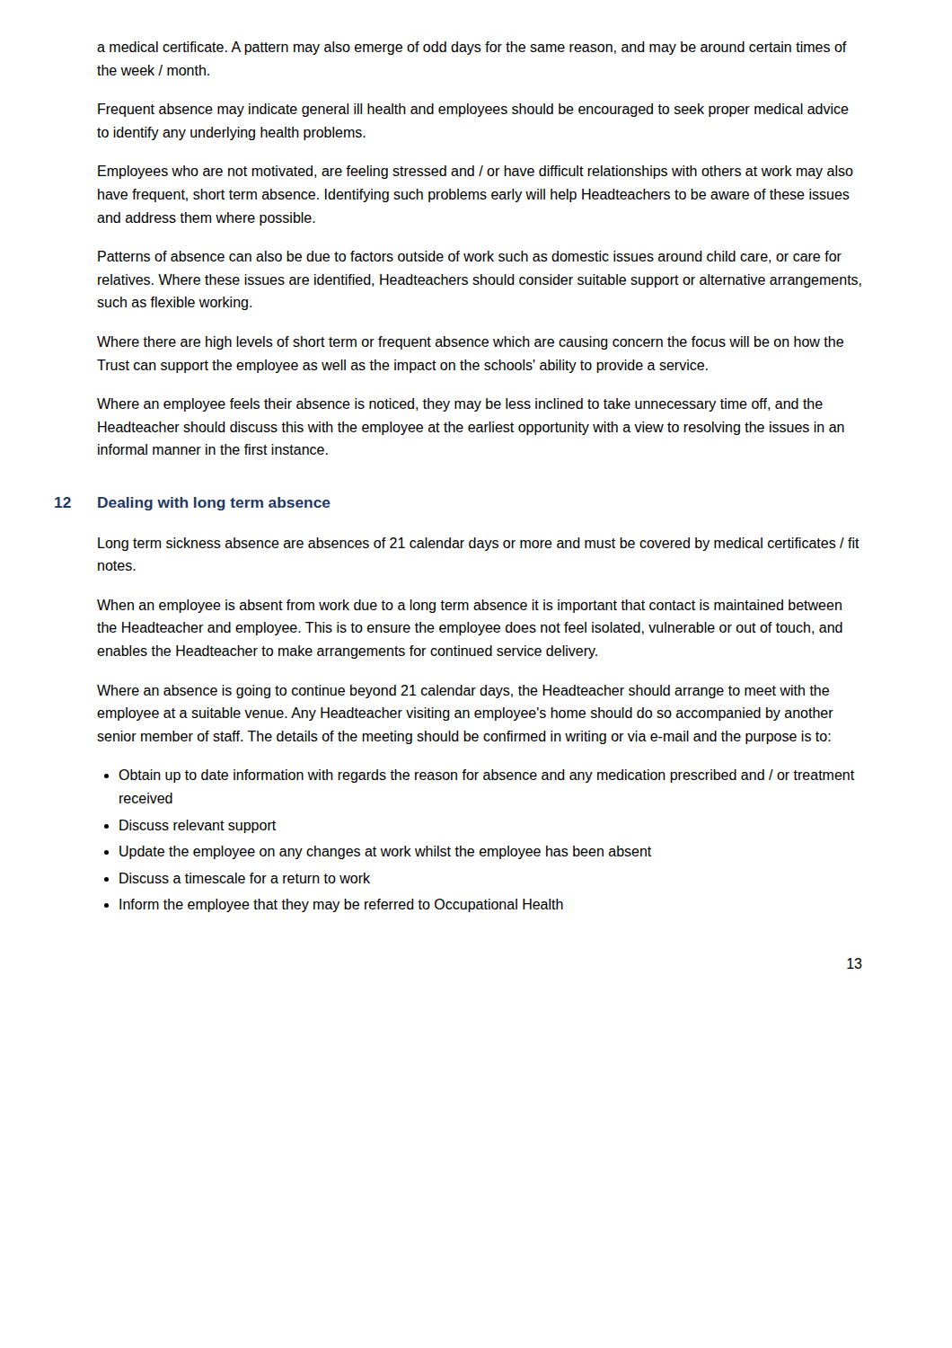a medical certificate. A pattern may also emerge of odd days for the same reason, and may be around certain times of the week / month.
Frequent absence may indicate general ill health and employees should be encouraged to seek proper medical advice to identify any underlying health problems.
Employees who are not motivated, are feeling stressed and / or have difficult relationships with others at work may also have frequent, short term absence. Identifying such problems early will help Headteachers to be aware of these issues and address them where possible.
Patterns of absence can also be due to factors outside of work such as domestic issues around child care, or care for relatives. Where these issues are identified, Headteachers should consider suitable support or alternative arrangements, such as flexible working.
Where there are high levels of short term or frequent absence which are causing concern the focus will be on how the Trust can support the employee as well as the impact on the schools' ability to provide a service.
Where an employee feels their absence is noticed, they may be less inclined to take unnecessary time off, and the Headteacher should discuss this with the employee at the earliest opportunity with a view to resolving the issues in an informal manner in the first instance.
12 Dealing with long term absence
Long term sickness absence are absences of 21 calendar days or more and must be covered by medical certificates / fit notes.
When an employee is absent from work due to a long term absence it is important that contact is maintained between the Headteacher and employee. This is to ensure the employee does not feel isolated, vulnerable or out of touch, and enables the Headteacher to make arrangements for continued service delivery.
Where an absence is going to continue beyond 21 calendar days, the Headteacher should arrange to meet with the employee at a suitable venue. Any Headteacher visiting an employee's home should do so accompanied by another senior member of staff. The details of the meeting should be confirmed in writing or via e-mail and the purpose is to:
Obtain up to date information with regards the reason for absence and any medication prescribed and / or treatment received
Discuss relevant support
Update the employee on any changes at work whilst the employee has been absent
Discuss a timescale for a return to work
Inform the employee that they may be referred to Occupational Health
13